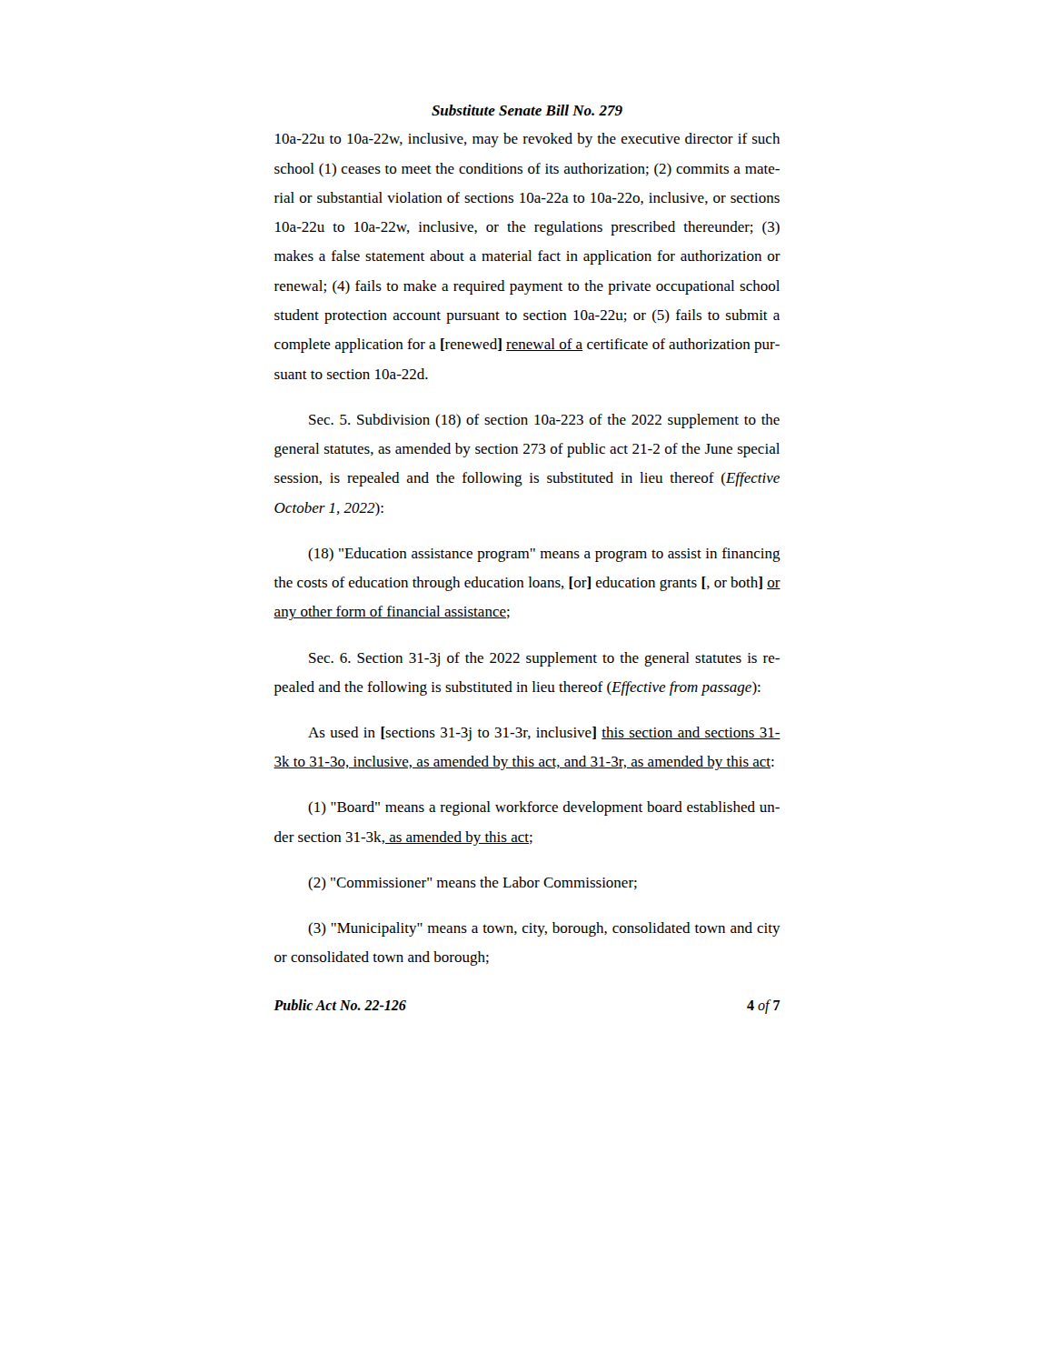Substitute Senate Bill No. 279
10a-22u to 10a-22w, inclusive, may be revoked by the executive director if such school (1) ceases to meet the conditions of its authorization; (2) commits a material or substantial violation of sections 10a-22a to 10a-22o, inclusive, or sections 10a-22u to 10a-22w, inclusive, or the regulations prescribed thereunder; (3) makes a false statement about a material fact in application for authorization or renewal; (4) fails to make a required payment to the private occupational school student protection account pursuant to section 10a-22u; or (5) fails to submit a complete application for a [renewed] renewal of a certificate of authorization pursuant to section 10a-22d.
Sec. 5. Subdivision (18) of section 10a-223 of the 2022 supplement to the general statutes, as amended by section 273 of public act 21-2 of the June special session, is repealed and the following is substituted in lieu thereof (Effective October 1, 2022):
(18) "Education assistance program" means a program to assist in financing the costs of education through education loans, [or] education grants [, or both] or any other form of financial assistance;
Sec. 6. Section 31-3j of the 2022 supplement to the general statutes is repealed and the following is substituted in lieu thereof (Effective from passage):
As used in [sections 31-3j to 31-3r, inclusive] this section and sections 31-3k to 31-3o, inclusive, as amended by this act, and 31-3r, as amended by this act:
(1) "Board" means a regional workforce development board established under section 31-3k, as amended by this act;
(2) "Commissioner" means the Labor Commissioner;
(3) "Municipality" means a town, city, borough, consolidated town and city or consolidated town and borough;
Public Act No. 22-126 4 of 7